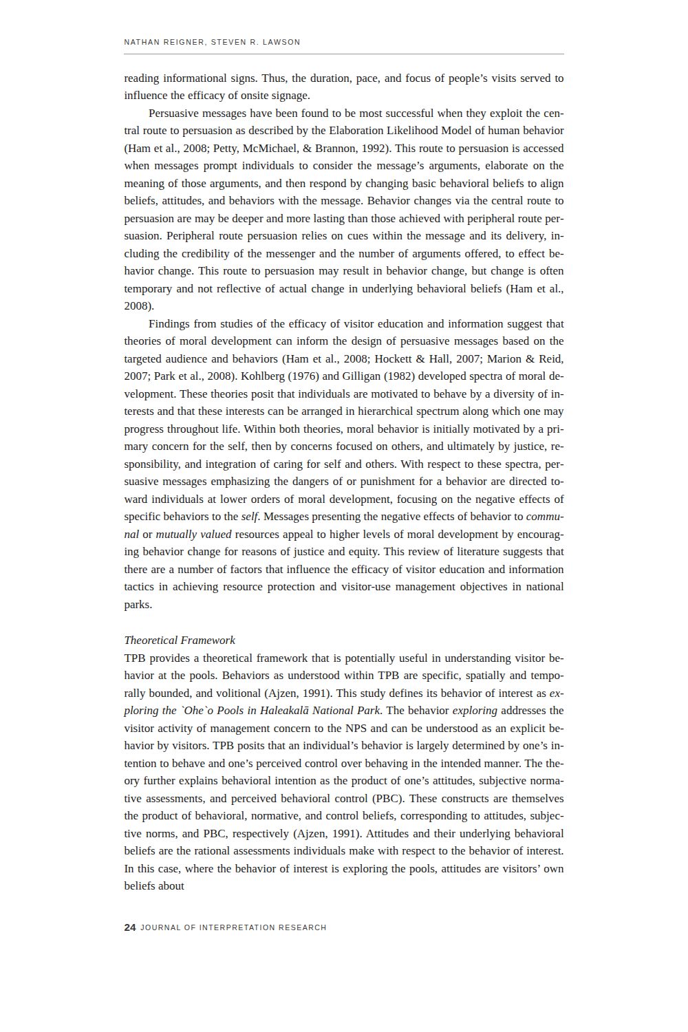Nathan Reigner, Steven R. Lawson
reading informational signs. Thus, the duration, pace, and focus of people’s visits served to influence the efficacy of onsite signage.
Persuasive messages have been found to be most successful when they exploit the central route to persuasion as described by the Elaboration Likelihood Model of human behavior (Ham et al., 2008; Petty, McMichael, & Brannon, 1992). This route to persuasion is accessed when messages prompt individuals to consider the message’s arguments, elaborate on the meaning of those arguments, and then respond by changing basic behavioral beliefs to align beliefs, attitudes, and behaviors with the message. Behavior changes via the central route to persuasion are may be deeper and more lasting than those achieved with peripheral route persuasion. Peripheral route persuasion relies on cues within the message and its delivery, including the credibility of the messenger and the number of arguments offered, to effect behavior change. This route to persuasion may result in behavior change, but change is often temporary and not reflective of actual change in underlying behavioral beliefs (Ham et al., 2008).
Findings from studies of the efficacy of visitor education and information suggest that theories of moral development can inform the design of persuasive messages based on the targeted audience and behaviors (Ham et al., 2008; Hockett & Hall, 2007; Marion & Reid, 2007; Park et al., 2008). Kohlberg (1976) and Gilligan (1982) developed spectra of moral development. These theories posit that individuals are motivated to behave by a diversity of interests and that these interests can be arranged in hierarchical spectrum along which one may progress throughout life. Within both theories, moral behavior is initially motivated by a primary concern for the self, then by concerns focused on others, and ultimately by justice, responsibility, and integration of caring for self and others. With respect to these spectra, persuasive messages emphasizing the dangers of or punishment for a behavior are directed toward individuals at lower orders of moral development, focusing on the negative effects of specific behaviors to the self. Messages presenting the negative effects of behavior to communal or mutually valued resources appeal to higher levels of moral development by encouraging behavior change for reasons of justice and equity. This review of literature suggests that there are a number of factors that influence the efficacy of visitor education and information tactics in achieving resource protection and visitor-use management objectives in national parks.
Theoretical Framework
TPB provides a theoretical framework that is potentially useful in understanding visitor behavior at the pools. Behaviors as understood within TPB are specific, spatially and temporally bounded, and volitional (Ajzen, 1991). This study defines its behavior of interest as exploring the `Ohe`o Pools in Haleakalā National Park. The behavior exploring addresses the visitor activity of management concern to the NPS and can be understood as an explicit behavior by visitors. TPB posits that an individual’s behavior is largely determined by one’s intention to behave and one’s perceived control over behaving in the intended manner. The theory further explains behavioral intention as the product of one’s attitudes, subjective normative assessments, and perceived behavioral control (PBC). These constructs are themselves the product of behavioral, normative, and control beliefs, corresponding to attitudes, subjective norms, and PBC, respectively (Ajzen, 1991). Attitudes and their underlying behavioral beliefs are the rational assessments individuals make with respect to the behavior of interest. In this case, where the behavior of interest is exploring the pools, attitudes are visitors’ own beliefs about
24 Journal of Interpretation Research